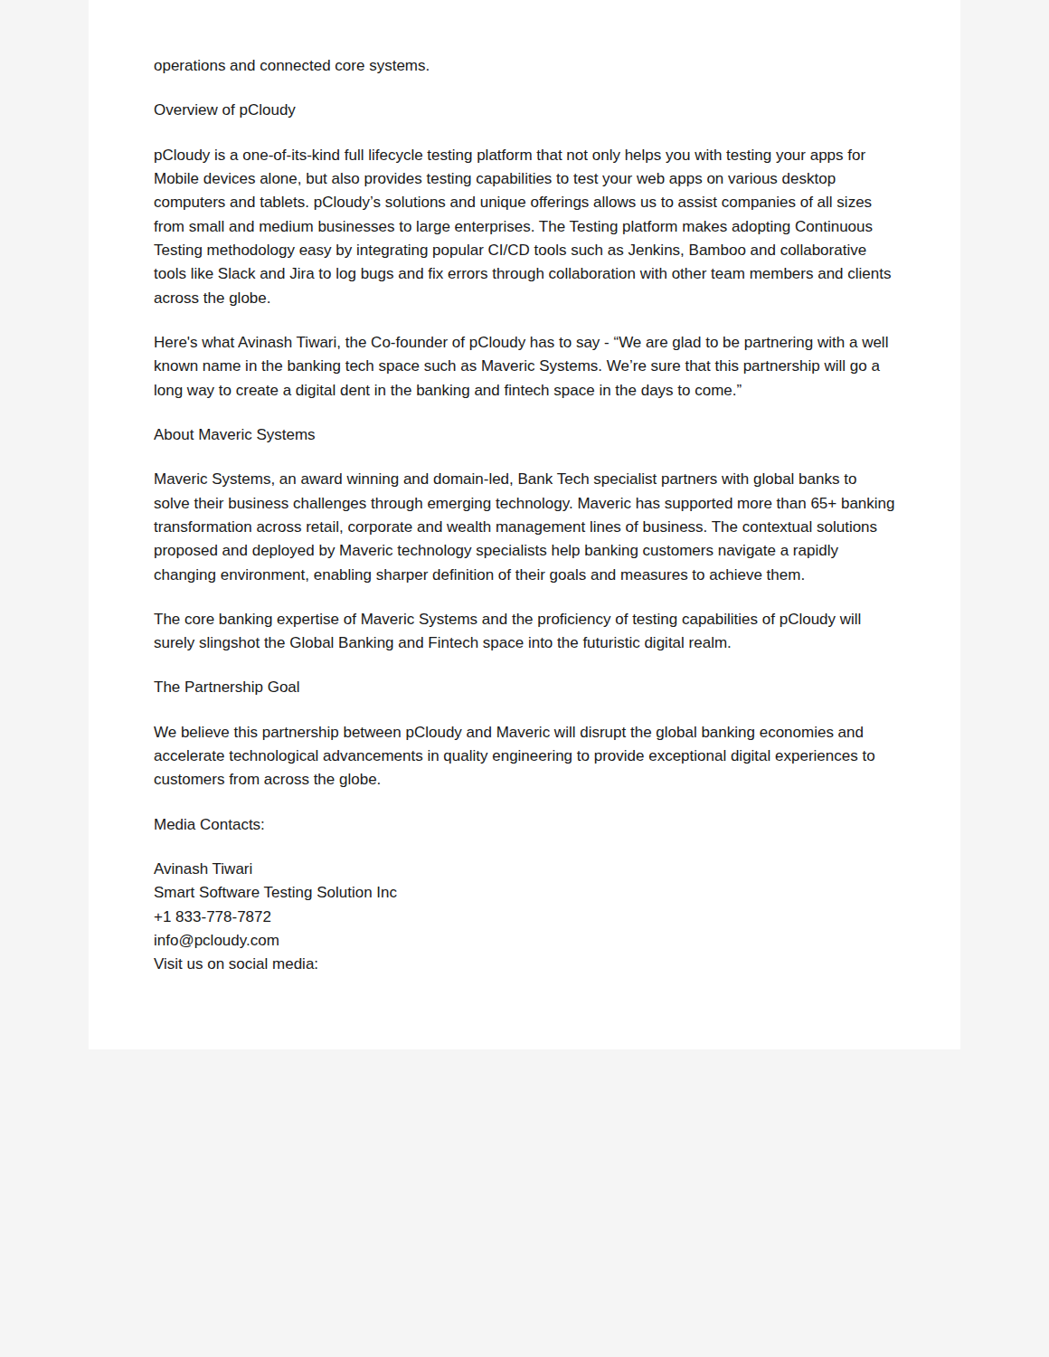operations and connected core systems.
Overview of pCloudy
pCloudy is a one-of-its-kind full lifecycle testing platform that not only helps you with testing your apps for Mobile devices alone, but also provides testing capabilities to test your web apps on various desktop computers and tablets. pCloudy’s solutions and unique offerings allows us to assist companies of all sizes from small and medium businesses to large enterprises. The Testing platform makes adopting Continuous Testing methodology easy by integrating popular CI/CD tools such as Jenkins, Bamboo and collaborative tools like Slack and Jira to log bugs and fix errors through collaboration with other team members and clients across the globe.
Here's what Avinash Tiwari, the Co-founder of pCloudy has to say - “We are glad to be partnering with a well known name in the banking tech space such as Maveric Systems. We’re sure that this partnership will go a long way to create a digital dent in the banking and fintech space in the days to come.”
About Maveric Systems
Maveric Systems, an award winning and domain-led, Bank Tech specialist partners with global banks to solve their business challenges through emerging technology. Maveric has supported more than 65+ banking transformation across retail, corporate and wealth management lines of business. The contextual solutions proposed and deployed by Maveric technology specialists help banking customers navigate a rapidly changing environment, enabling sharper definition of their goals and measures to achieve them.
The core banking expertise of Maveric Systems and the proficiency of testing capabilities of pCloudy will surely slingshot the Global Banking and Fintech space into the futuristic digital realm.
The Partnership Goal
We believe this partnership between pCloudy and Maveric will disrupt the global banking economies and accelerate technological advancements in quality engineering to provide exceptional digital experiences to customers from across the globe.
Media Contacts:
Avinash Tiwari
Smart Software Testing Solution Inc
+1 833-778-7872
info@pcloudy.com
Visit us on social media: